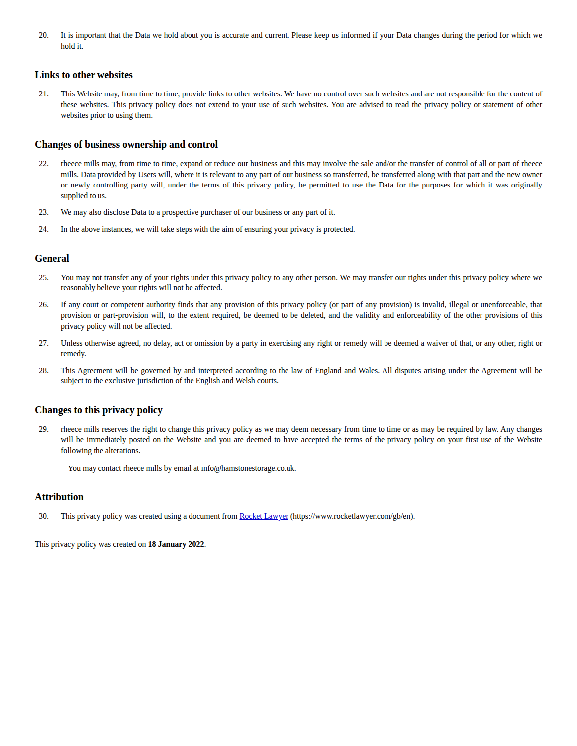20. It is important that the Data we hold about you is accurate and current. Please keep us informed if your Data changes during the period for which we hold it.
Links to other websites
21. This Website may, from time to time, provide links to other websites. We have no control over such websites and are not responsible for the content of these websites. This privacy policy does not extend to your use of such websites. You are advised to read the privacy policy or statement of other websites prior to using them.
Changes of business ownership and control
22. rheece mills may, from time to time, expand or reduce our business and this may involve the sale and/or the transfer of control of all or part of rheece mills. Data provided by Users will, where it is relevant to any part of our business so transferred, be transferred along with that part and the new owner or newly controlling party will, under the terms of this privacy policy, be permitted to use the Data for the purposes for which it was originally supplied to us.
23. We may also disclose Data to a prospective purchaser of our business or any part of it.
24. In the above instances, we will take steps with the aim of ensuring your privacy is protected.
General
25. You may not transfer any of your rights under this privacy policy to any other person. We may transfer our rights under this privacy policy where we reasonably believe your rights will not be affected.
26. If any court or competent authority finds that any provision of this privacy policy (or part of any provision) is invalid, illegal or unenforceable, that provision or part-provision will, to the extent required, be deemed to be deleted, and the validity and enforceability of the other provisions of this privacy policy will not be affected.
27. Unless otherwise agreed, no delay, act or omission by a party in exercising any right or remedy will be deemed a waiver of that, or any other, right or remedy.
28. This Agreement will be governed by and interpreted according to the law of England and Wales. All disputes arising under the Agreement will be subject to the exclusive jurisdiction of the English and Welsh courts.
Changes to this privacy policy
29. rheece mills reserves the right to change this privacy policy as we may deem necessary from time to time or as may be required by law. Any changes will be immediately posted on the Website and you are deemed to have accepted the terms of the privacy policy on your first use of the Website following the alterations.
You may contact rheece mills by email at info@hamstonestorage.co.uk.
Attribution
30. This privacy policy was created using a document from Rocket Lawyer (https://www.rocketlawyer.com/gb/en).
This privacy policy was created on 18 January 2022.